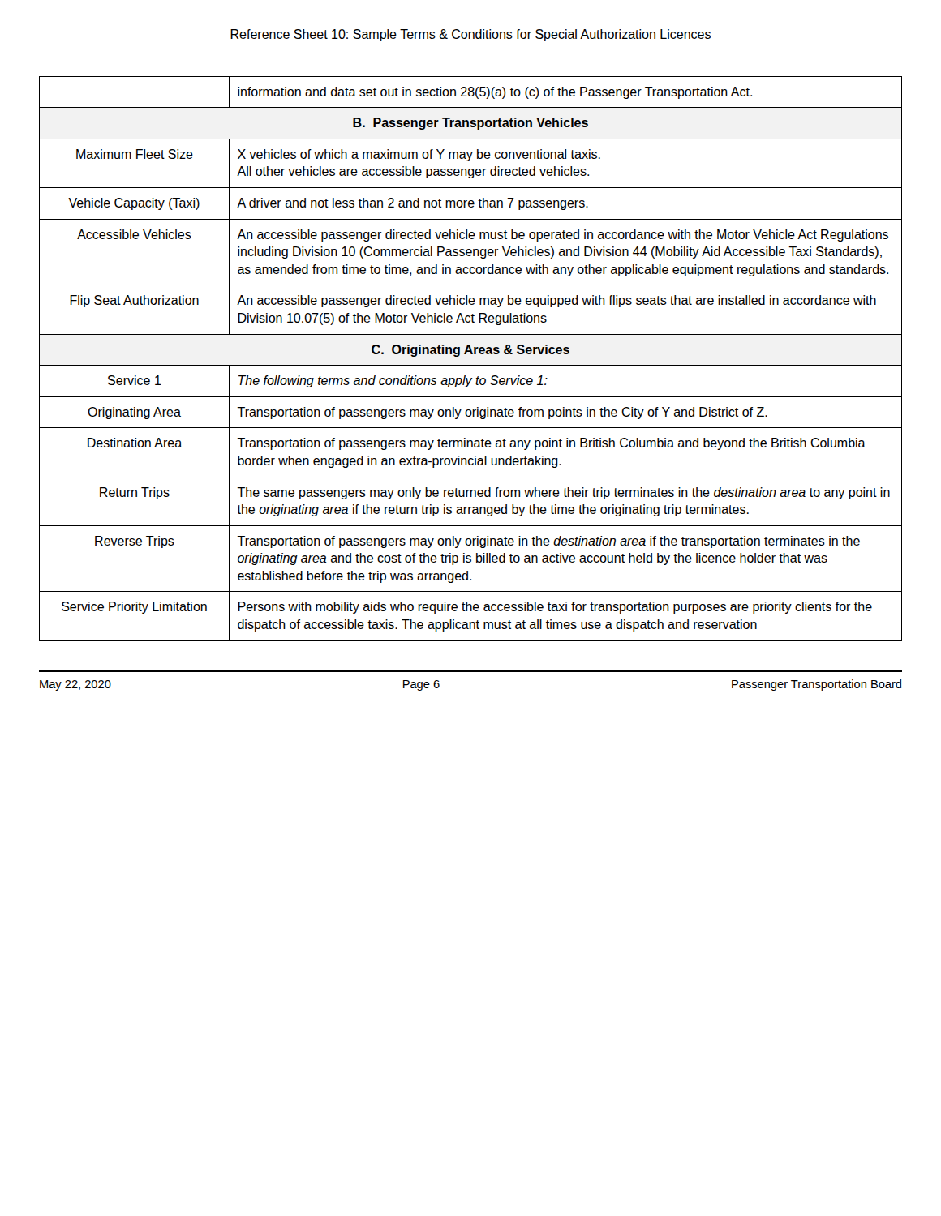Reference Sheet 10: Sample Terms & Conditions for Special Authorization Licences
| | information and data set out in section 28(5)(a) to (c) of the Passenger Transportation Act. |
| B. Passenger Transportation Vehicles |
| Maximum Fleet Size | X vehicles of which a maximum of Y may be conventional taxis. All other vehicles are accessible passenger directed vehicles. |
| Vehicle Capacity (Taxi) | A driver and not less than 2 and not more than 7 passengers. |
| Accessible Vehicles | An accessible passenger directed vehicle must be operated in accordance with the Motor Vehicle Act Regulations including Division 10 (Commercial Passenger Vehicles) and Division 44 (Mobility Aid Accessible Taxi Standards), as amended from time to time, and in accordance with any other applicable equipment regulations and standards. |
| Flip Seat Authorization | An accessible passenger directed vehicle may be equipped with flips seats that are installed in accordance with Division 10.07(5) of the Motor Vehicle Act Regulations |
| C. Originating Areas & Services |
| Service 1 | The following terms and conditions apply to Service 1: |
| Originating Area | Transportation of passengers may only originate from points in the City of Y and District of Z. |
| Destination Area | Transportation of passengers may terminate at any point in British Columbia and beyond the British Columbia border when engaged in an extra-provincial undertaking. |
| Return Trips | The same passengers may only be returned from where their trip terminates in the destination area to any point in the originating area if the return trip is arranged by the time the originating trip terminates. |
| Reverse Trips | Transportation of passengers may only originate in the destination area if the transportation terminates in the originating area and the cost of the trip is billed to an active account held by the licence holder that was established before the trip was arranged. |
| Service Priority Limitation | Persons with mobility aids who require the accessible taxi for transportation purposes are priority clients for the dispatch of accessible taxis. The applicant must at all times use a dispatch and reservation |
May 22, 2020 Page 6 Passenger Transportation Board